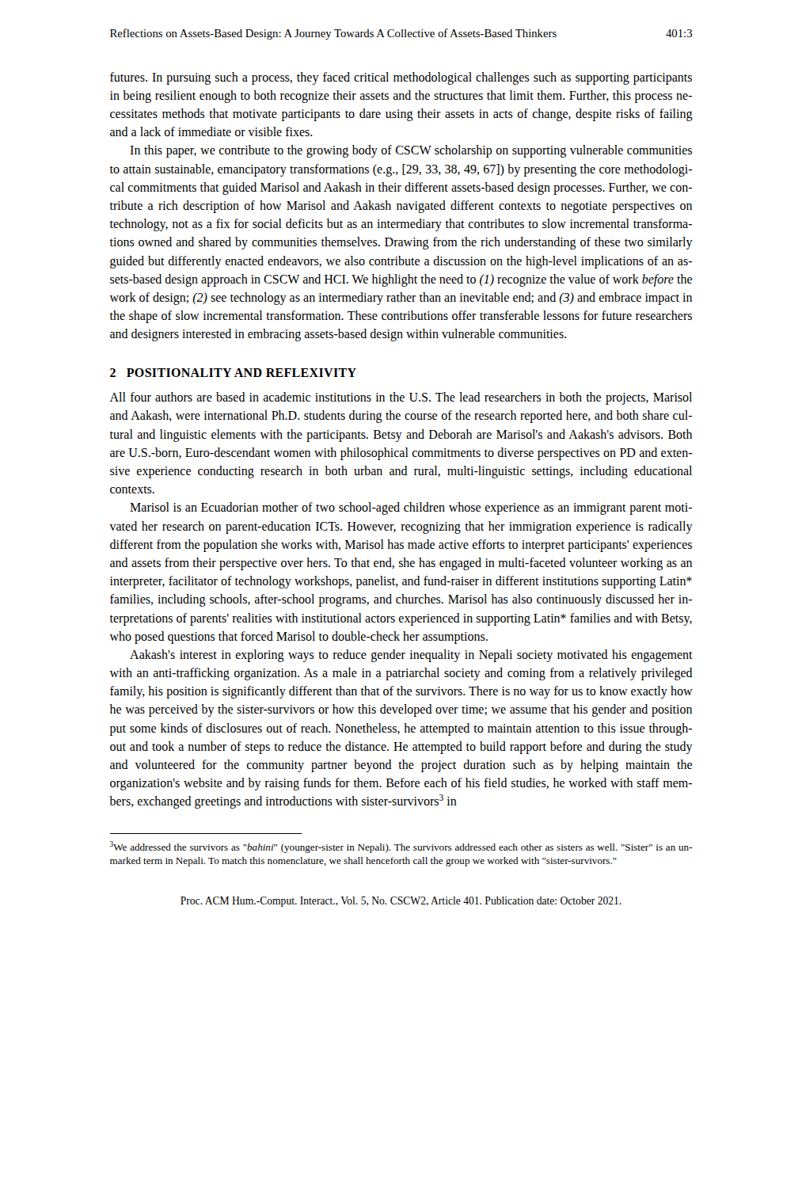Reflections on Assets-Based Design: A Journey Towards A Collective of Assets-Based Thinkers 401:3
futures. In pursuing such a process, they faced critical methodological challenges such as supporting participants in being resilient enough to both recognize their assets and the structures that limit them. Further, this process necessitates methods that motivate participants to dare using their assets in acts of change, despite risks of failing and a lack of immediate or visible fixes.
In this paper, we contribute to the growing body of CSCW scholarship on supporting vulnerable communities to attain sustainable, emancipatory transformations (e.g., [29, 33, 38, 49, 67]) by presenting the core methodological commitments that guided Marisol and Aakash in their different assets-based design processes. Further, we contribute a rich description of how Marisol and Aakash navigated different contexts to negotiate perspectives on technology, not as a fix for social deficits but as an intermediary that contributes to slow incremental transformations owned and shared by communities themselves. Drawing from the rich understanding of these two similarly guided but differently enacted endeavors, we also contribute a discussion on the high-level implications of an assets-based design approach in CSCW and HCI. We highlight the need to (1) recognize the value of work before the work of design; (2) see technology as an intermediary rather than an inevitable end; and (3) and embrace impact in the shape of slow incremental transformation. These contributions offer transferable lessons for future researchers and designers interested in embracing assets-based design within vulnerable communities.
2 Positionality and Reflexivity
All four authors are based in academic institutions in the U.S. The lead researchers in both the projects, Marisol and Aakash, were international Ph.D. students during the course of the research reported here, and both share cultural and linguistic elements with the participants. Betsy and Deborah are Marisol's and Aakash's advisors. Both are U.S.-born, Euro-descendant women with philosophical commitments to diverse perspectives on PD and extensive experience conducting research in both urban and rural, multi-linguistic settings, including educational contexts.
Marisol is an Ecuadorian mother of two school-aged children whose experience as an immigrant parent motivated her research on parent-education ICTs. However, recognizing that her immigration experience is radically different from the population she works with, Marisol has made active efforts to interpret participants' experiences and assets from their perspective over hers. To that end, she has engaged in multi-faceted volunteer working as an interpreter, facilitator of technology workshops, panelist, and fund-raiser in different institutions supporting Latin* families, including schools, after-school programs, and churches. Marisol has also continuously discussed her interpretations of parents' realities with institutional actors experienced in supporting Latin* families and with Betsy, who posed questions that forced Marisol to double-check her assumptions.
Aakash's interest in exploring ways to reduce gender inequality in Nepali society motivated his engagement with an anti-trafficking organization. As a male in a patriarchal society and coming from a relatively privileged family, his position is significantly different than that of the survivors. There is no way for us to know exactly how he was perceived by the sister-survivors or how this developed over time; we assume that his gender and position put some kinds of disclosures out of reach. Nonetheless, he attempted to maintain attention to this issue throughout and took a number of steps to reduce the distance. He attempted to build rapport before and during the study and volunteered for the community partner beyond the project duration such as by helping maintain the organization's website and by raising funds for them. Before each of his field studies, he worked with staff members, exchanged greetings and introductions with sister-survivors3 in
3We addressed the survivors as "bahini" (younger-sister in Nepali). The survivors addressed each other as sisters as well. "Sister" is an unmarked term in Nepali. To match this nomenclature, we shall henceforth call the group we worked with "sister-survivors."
Proc. ACM Hum.-Comput. Interact., Vol. 5, No. CSCW2, Article 401. Publication date: October 2021.